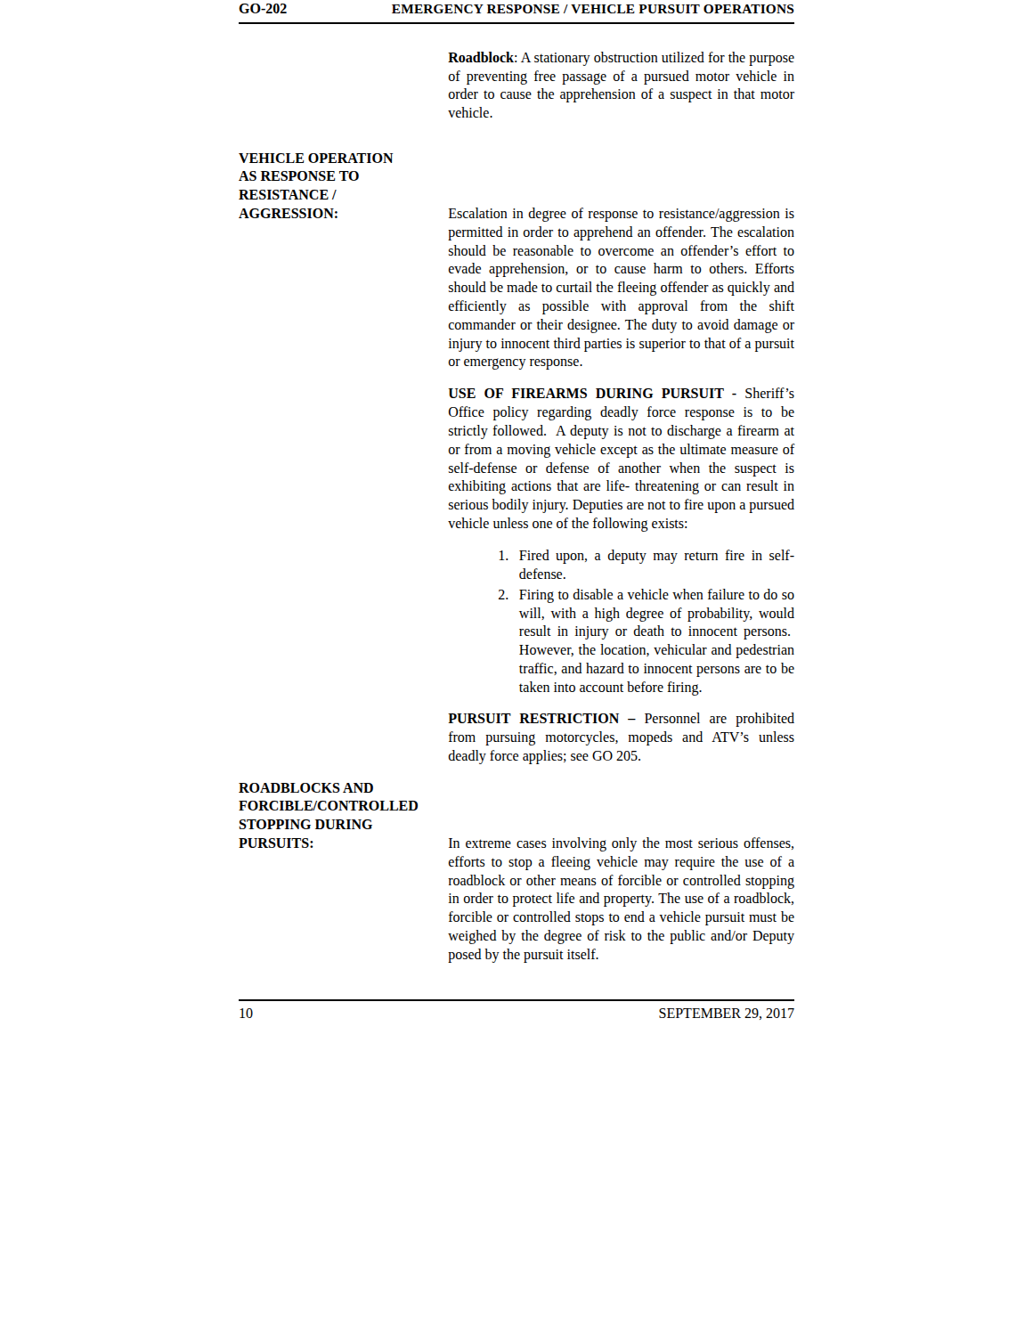GO-202
EMERGENCY RESPONSE / VEHICLE PURSUIT OPERATIONS
Roadblock: A stationary obstruction utilized for the purpose of preventing free passage of a pursued motor vehicle in order to cause the apprehension of a suspect in that motor vehicle.
VEHICLE OPERATION AS RESPONSE TO RESISTANCE / AGGRESSION:
Escalation in degree of response to resistance/aggression is permitted in order to apprehend an offender. The escalation should be reasonable to overcome an offender’s effort to evade apprehension, or to cause harm to others. Efforts should be made to curtail the fleeing offender as quickly and efficiently as possible with approval from the shift commander or their designee. The duty to avoid damage or injury to innocent third parties is superior to that of a pursuit or emergency response.
USE OF FIREARMS DURING PURSUIT - Sheriff’s Office policy regarding deadly force response is to be strictly followed. A deputy is not to discharge a firearm at or from a moving vehicle except as the ultimate measure of self-defense or defense of another when the suspect is exhibiting actions that are life- threatening or can result in serious bodily injury. Deputies are not to fire upon a pursued vehicle unless one of the following exists:
Fired upon, a deputy may return fire in self-defense.
Firing to disable a vehicle when failure to do so will, with a high degree of probability, would result in injury or death to innocent persons. However, the location, vehicular and pedestrian traffic, and hazard to innocent persons are to be taken into account before firing.
PURSUIT RESTRICTION – Personnel are prohibited from pursuing motorcycles, mopeds and ATV’s unless deadly force applies; see GO 205.
ROADBLOCKS AND FORCIBLE/CONTROLLED STOPPING DURING PURSUITS:
In extreme cases involving only the most serious offenses, efforts to stop a fleeing vehicle may require the use of a roadblock or other means of forcible or controlled stopping in order to protect life and property. The use of a roadblock, forcible or controlled stops to end a vehicle pursuit must be weighed by the degree of risk to the public and/or Deputy posed by the pursuit itself.
10
SEPTEMBER 29, 2017